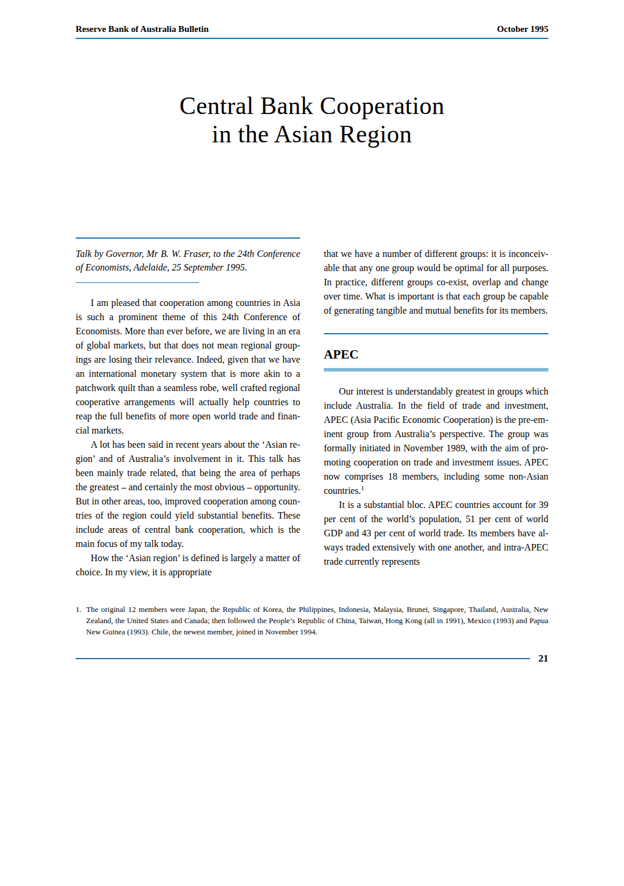Reserve Bank of Australia Bulletin
October 1995
Central Bank Cooperation
in the Asian Region
Talk by Governor, Mr B. W. Fraser, to the 24th Conference of Economists, Adelaide, 25 September 1995.
I am pleased that cooperation among countries in Asia is such a prominent theme of this 24th Conference of Economists. More than ever before, we are living in an era of global markets, but that does not mean regional groupings are losing their relevance. Indeed, given that we have an international monetary system that is more akin to a patchwork quilt than a seamless robe, well crafted regional cooperative arrangements will actually help countries to reap the full benefits of more open world trade and financial markets.
A lot has been said in recent years about the ‘Asian region’ and of Australia’s involvement in it. This talk has been mainly trade related, that being the area of perhaps the greatest – and certainly the most obvious – opportunity. But in other areas, too, improved cooperation among countries of the region could yield substantial benefits. These include areas of central bank cooperation, which is the main focus of my talk today.
How the ‘Asian region’ is defined is largely a matter of choice. In my view, it is appropriate
that we have a number of different groups: it is inconceivable that any one group would be optimal for all purposes. In practice, different groups co-exist, overlap and change over time. What is important is that each group be capable of generating tangible and mutual benefits for its members.
APEC
Our interest is understandably greatest in groups which include Australia. In the field of trade and investment, APEC (Asia Pacific Economic Cooperation) is the pre-eminent group from Australia’s perspective. The group was formally initiated in November 1989, with the aim of promoting cooperation on trade and investment issues. APEC now comprises 18 members, including some non-Asian countries.1
It is a substantial bloc. APEC countries account for 39 per cent of the world’s population, 51 per cent of world GDP and 43 per cent of world trade. Its members have always traded extensively with one another, and intra-APEC trade currently represents
1.
The original 12 members were Japan, the Republic of Korea, the Philippines, Indonesia, Malaysia, Brunei, Singapore, Thailand, Australia, New Zealand, the United States and Canada; then followed the People’s Republic of China, Taiwan, Hong Kong (all in 1991), Mexico (1993) and Papua New Guinea (1993). Chile, the newest member, joined in November 1994.
21